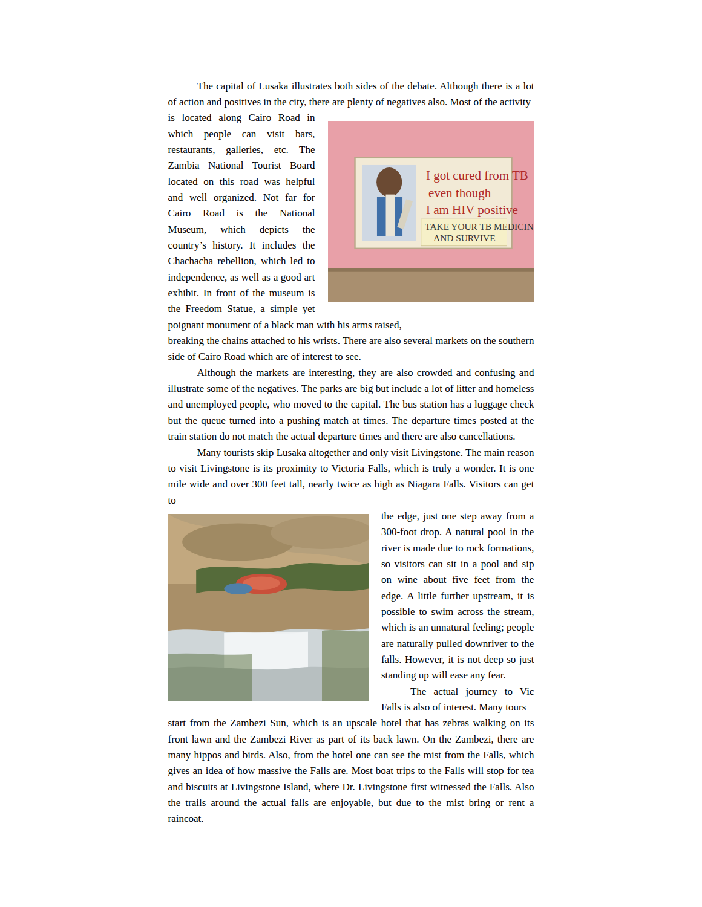The capital of Lusaka illustrates both sides of the debate. Although there is a lot of action and positives in the city, there are plenty of negatives also. Most of the activity
is located along Cairo Road in which people can visit bars, restaurants, galleries, etc. The Zambia National Tourist Board located on this road was helpful and well organized. Not far for Cairo Road is the National Museum, which depicts the country’s history. It includes the Chachacha rebellion, which led to independence, as well as a good art exhibit. In front of the museum is the Freedom Statue, a simple yet poignant monument of a black man with his arms raised,
breaking the chains attached to his wrists. There are also several markets on the southern side of Cairo Road which are of interest to see.
Although the markets are interesting, they are also crowded and confusing and illustrate some of the negatives. The parks are big but include a lot of litter and homeless and unemployed people, who moved to the capital. The bus station has a luggage check but the queue turned into a pushing match at times. The departure times posted at the train station do not match the actual departure times and there are also cancellations.
Many tourists skip Lusaka altogether and only visit Livingstone. The main reason to visit Livingstone is its proximity to Victoria Falls, which is truly a wonder. It is one mile wide and over 300 feet tall, nearly twice as high as Niagara Falls. Visitors can get to
the edge, just one step away from a 300-foot drop. A natural pool in the river is made due to rock formations, so visitors can sit in a pool and sip on wine about five feet from the edge. A little further upstream, it is possible to swim across the stream, which is an unnatural feeling; people are naturally pulled downriver to the falls. However, it is not deep so just standing up will ease any fear.
The actual journey to Vic Falls is also of interest. Many tours
start from the Zambezi Sun, which is an upscale hotel that has zebras walking on its front lawn and the Zambezi River as part of its back lawn. On the Zambezi, there are many hippos and birds. Also, from the hotel one can see the mist from the Falls, which gives an idea of how massive the Falls are. Most boat trips to the Falls will stop for tea and biscuits at Livingstone Island, where Dr. Livingstone first witnessed the Falls. Also the trails around the actual falls are enjoyable, but due to the mist bring or rent a raincoat.